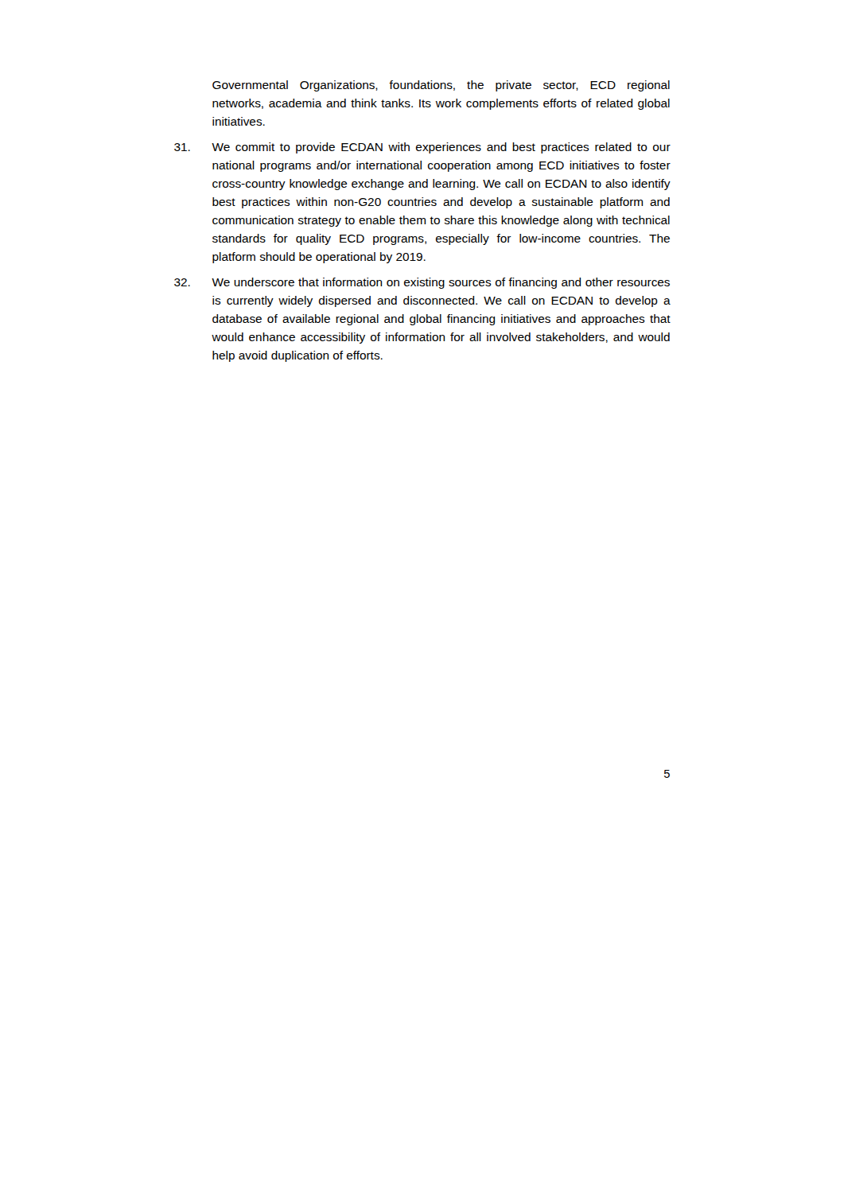Governmental Organizations, foundations, the private sector, ECD regional networks, academia and think tanks. Its work complements efforts of related global initiatives.
31. We commit to provide ECDAN with experiences and best practices related to our national programs and/or international cooperation among ECD initiatives to foster cross-country knowledge exchange and learning. We call on ECDAN to also identify best practices within non-G20 countries and develop a sustainable platform and communication strategy to enable them to share this knowledge along with technical standards for quality ECD programs, especially for low-income countries. The platform should be operational by 2019.
32. We underscore that information on existing sources of financing and other resources is currently widely dispersed and disconnected. We call on ECDAN to develop a database of available regional and global financing initiatives and approaches that would enhance accessibility of information for all involved stakeholders, and would help avoid duplication of efforts.
5